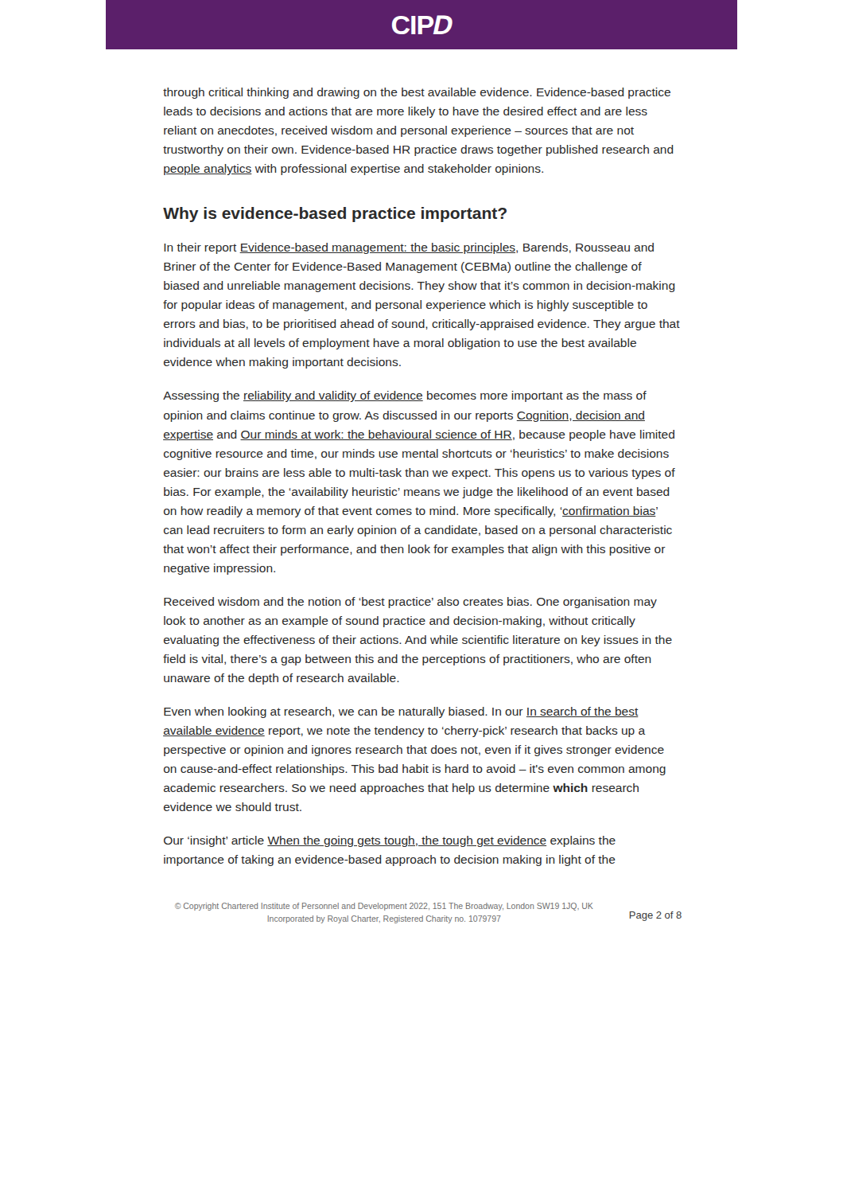CIPD
through critical thinking and drawing on the best available evidence. Evidence-based practice leads to decisions and actions that are more likely to have the desired effect and are less reliant on anecdotes, received wisdom and personal experience – sources that are not trustworthy on their own. Evidence-based HR practice draws together published research and people analytics with professional expertise and stakeholder opinions.
Why is evidence-based practice important?
In their report Evidence-based management: the basic principles, Barends, Rousseau and Briner of the Center for Evidence-Based Management (CEBMa) outline the challenge of biased and unreliable management decisions. They show that it’s common in decision-making for popular ideas of management, and personal experience which is highly susceptible to errors and bias, to be prioritised ahead of sound, critically-appraised evidence. They argue that individuals at all levels of employment have a moral obligation to use the best available evidence when making important decisions.
Assessing the reliability and validity of evidence becomes more important as the mass of opinion and claims continue to grow. As discussed in our reports Cognition, decision and expertise and Our minds at work: the behavioural science of HR, because people have limited cognitive resource and time, our minds use mental shortcuts or ‘heuristics’ to make decisions easier: our brains are less able to multi-task than we expect. This opens us to various types of bias. For example, the ‘availability heuristic’ means we judge the likelihood of an event based on how readily a memory of that event comes to mind. More specifically, ‘confirmation bias’ can lead recruiters to form an early opinion of a candidate, based on a personal characteristic that won’t affect their performance, and then look for examples that align with this positive or negative impression.
Received wisdom and the notion of ‘best practice’ also creates bias. One organisation may look to another as an example of sound practice and decision-making, without critically evaluating the effectiveness of their actions. And while scientific literature on key issues in the field is vital, there’s a gap between this and the perceptions of practitioners, who are often unaware of the depth of research available.
Even when looking at research, we can be naturally biased. In our In search of the best available evidence report, we note the tendency to ‘cherry-pick’ research that backs up a perspective or opinion and ignores research that does not, even if it gives stronger evidence on cause-and-effect relationships. This bad habit is hard to avoid – it's even common among academic researchers. So we need approaches that help us determine which research evidence we should trust.
Our ‘insight’ article When the going gets tough, the tough get evidence explains the importance of taking an evidence-based approach to decision making in light of the
© Copyright Chartered Institute of Personnel and Development 2022, 151 The Broadway, London SW19 1JQ, UK Incorporated by Royal Charter, Registered Charity no. 1079797
Page 2 of 8